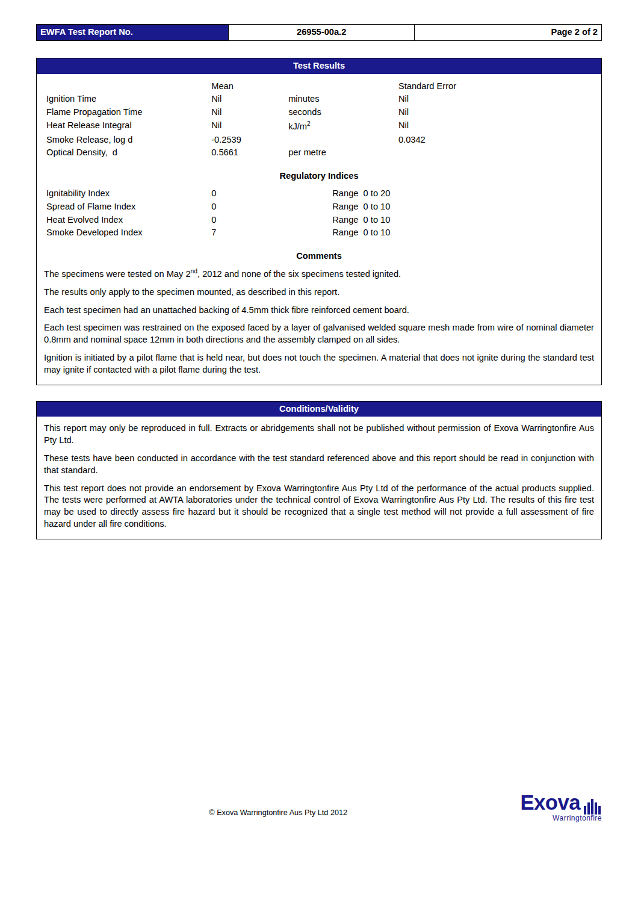EWFA Test Report No.
26955-00a.2
Page 2 of 2
Test Results
| | Mean | | Standard Error |
| Ignition Time | Nil | minutes | Nil |
| Flame Propagation Time | Nil | seconds | Nil |
| Heat Release Integral | Nil | kJ/m 2 | Nil |
| Smoke Release, log d | -0.2539 | | 0.0342 |
| Optical Density, d | 0.5661 | per metre | |
Regulatory Indices
| Ignitability Index | 0 | Range 0 to 20 |
| Spread of Flame Index | 0 | Range 0 to 10 |
| Heat Evolved Index | 0 | Range 0 to 10 |
| Smoke Developed Index | 7 | Range 0 to 10 |
Comments
The specimens were tested on May 2nd, 2012 and none of the six specimens tested ignited.
The results only apply to the specimen mounted, as described in this report.
Each test specimen had an unattached backing of 4.5mm thick fibre reinforced cement board.
Each test specimen was restrained on the exposed faced by a layer of galvanised welded square mesh made from wire of nominal diameter 0.8mm and nominal space 12mm in both directions and the assembly clamped on all sides.
Ignition is initiated by a pilot flame that is held near, but does not touch the specimen. A material that does not ignite during the standard test may ignite if contacted with a pilot flame during the test.
Conditions/Validity
This report may only be reproduced in full. Extracts or abridgements shall not be published without permission of Exova Warringtonfire Aus Pty Ltd.
These tests have been conducted in accordance with the test standard referenced above and this report should be read in conjunction with that standard.
This test report does not provide an endorsement by Exova Warringtonfire Aus Pty Ltd of the performance of the actual products supplied. The tests were performed at AWTA laboratories under the technical control of Exova Warringtonfire Aus Pty Ltd. The results of this fire test may be used to directly assess fire hazard but it should be recognized that a single test method will not provide a full assessment of fire hazard under all fire conditions.
© Exova Warringtonfire Aus Pty Ltd 2012
Exova
Warringtonfire